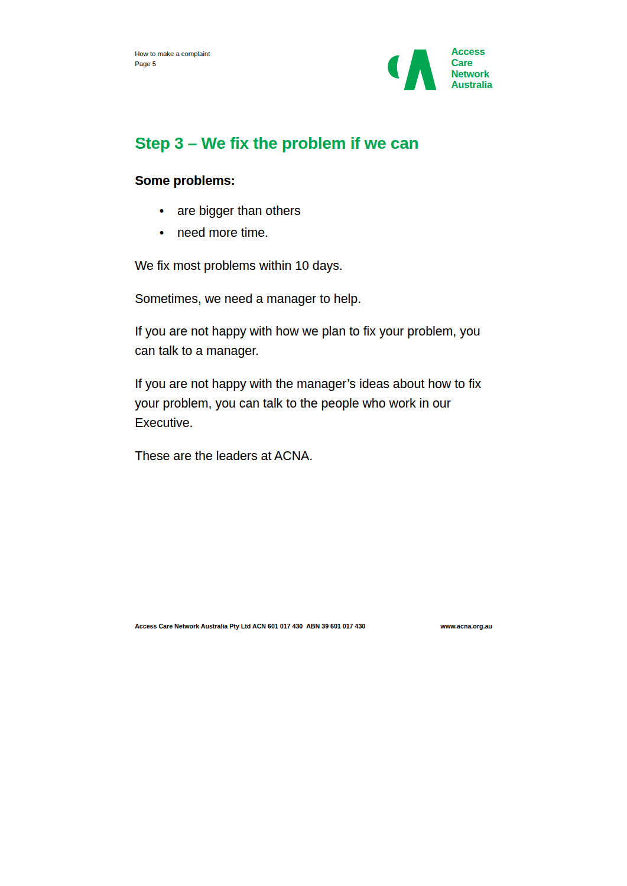How to make a complaint
Page 5
Access
Care
Network
Australia
Step 3 – We fix the problem if we can
Some problems:
are bigger than others
need more time.
We fix most problems within 10 days.
Sometimes, we need a manager to help.
If you are not happy with how we plan to fix your problem, you can talk to a manager.
If you are not happy with the manager’s ideas about how to fix your problem, you can talk to the people who work in our Executive.
These are the leaders at ACNA.
Access Care Network Australia Pty Ltd ACN 601 017 430 ABN 39 601 017 430
www.acna.org.au